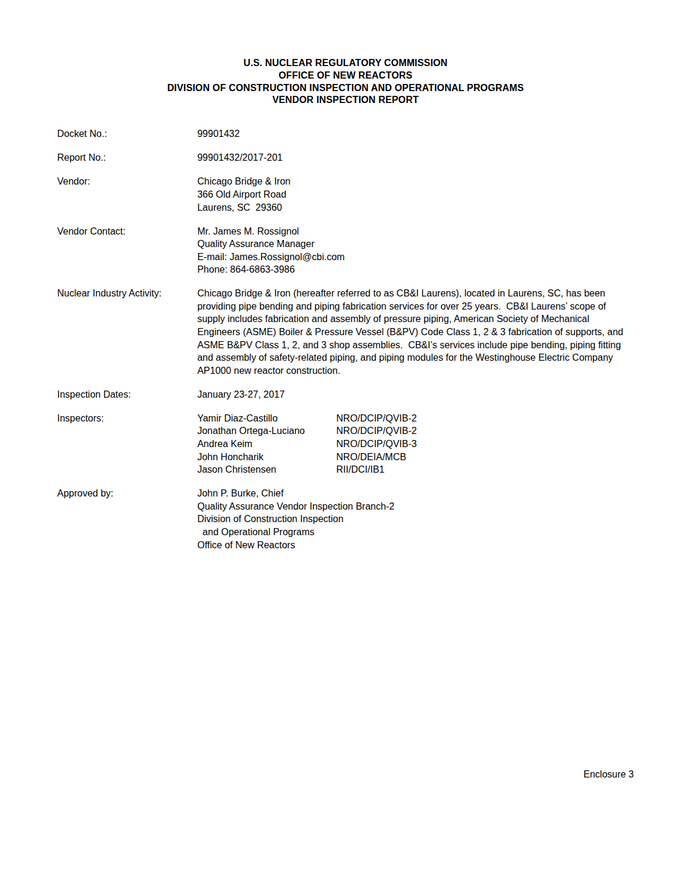U.S. NUCLEAR REGULATORY COMMISSION
OFFICE OF NEW REACTORS
DIVISION OF CONSTRUCTION INSPECTION AND OPERATIONAL PROGRAMS
VENDOR INSPECTION REPORT
| Docket No.: | 99901432 |
| Report No.: | 99901432/2017-201 |
| Vendor: | Chicago Bridge & Iron 366 Old Airport Road Laurens, SC 29360 |
| Vendor Contact: | Mr. James M. Rossignol Quality Assurance Manager E-mail: James.Rossignol@cbi.com Phone: 864-6863-3986 |
| Nuclear Industry Activity: | Chicago Bridge & Iron (hereafter referred to as CB&I Laurens), located in Laurens, SC, has been providing pipe bending and piping fabrication services for over 25 years. CB&I Laurens’ scope of supply includes fabrication and assembly of pressure piping, American Society of Mechanical Engineers (ASME) Boiler & Pressure Vessel (B&PV) Code Class 1, 2 & 3 fabrication of supports, and ASME B&PV Class 1, 2, and 3 shop assemblies. CB&I’s services include pipe bending, piping fitting and assembly of safety-related piping, and piping modules for the Westinghouse Electric Company AP1000 new reactor construction. |
| Inspection Dates: | January 23-27, 2017 |
| Inspectors: | Yamir Diaz-Castillo NRO/DCIP/QVIB-2 Jonathan Ortega-Luciano NRO/DCIP/QVIB-2 Andrea Keim NRO/DCIP/QVIB-3 John Honcharik NRO/DEIA/MCB Jason Christensen RII/DCI/IB1 |
| Approved by: | John P. Burke, Chief Quality Assurance Vendor Inspection Branch-2 Division of Construction Inspection and Operational Programs Office of New Reactors |
Enclosure 3